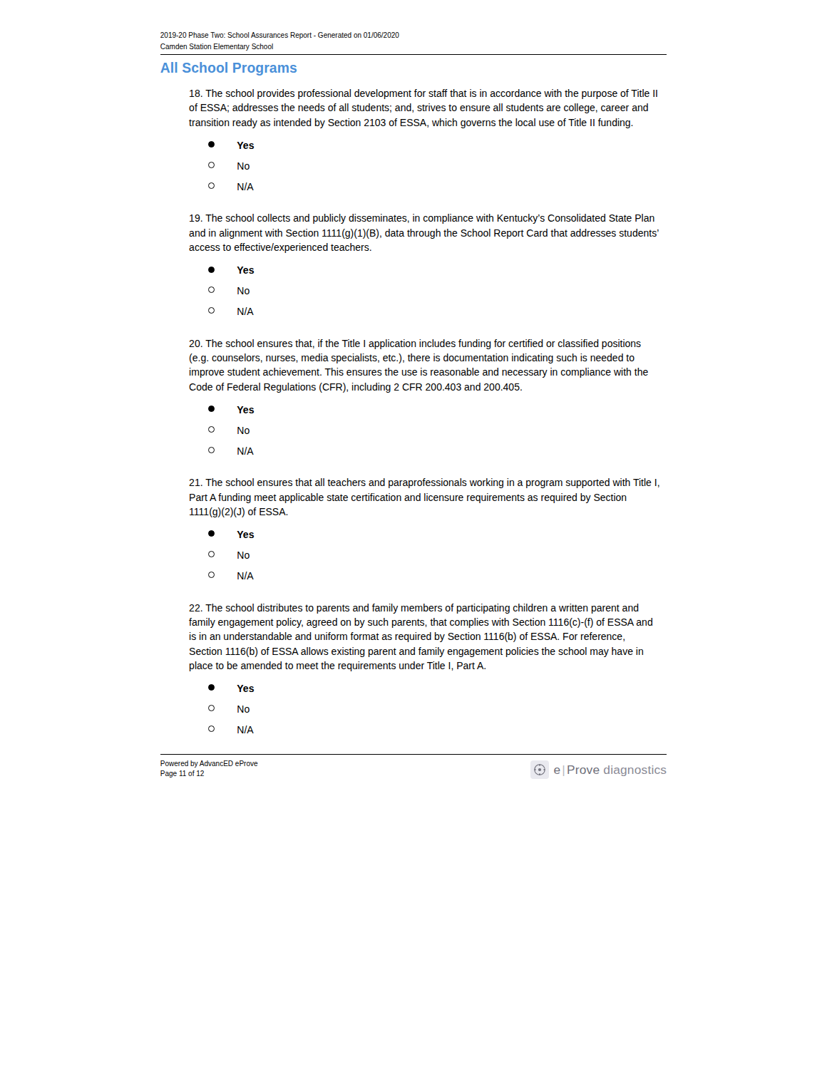2019-20 Phase Two: School Assurances Report - Generated on 01/06/2020
Camden Station Elementary School
All School Programs
18. The school provides professional development for staff that is in accordance with the purpose of Title II of ESSA; addresses the needs of all students; and, strives to ensure all students are college, career and transition ready as intended by Section 2103 of ESSA, which governs the local use of Title II funding.
Yes
No
N/A
19. The school collects and publicly disseminates, in compliance with Kentucky’s Consolidated State Plan and in alignment with Section 1111(g)(1)(B), data through the School Report Card that addresses students’ access to effective/experienced teachers.
Yes
No
N/A
20. The school ensures that, if the Title I application includes funding for certified or classified positions (e.g. counselors, nurses, media specialists, etc.), there is documentation indicating such is needed to improve student achievement. This ensures the use is reasonable and necessary in compliance with the Code of Federal Regulations (CFR), including 2 CFR 200.403 and 200.405.
Yes
No
N/A
21. The school ensures that all teachers and paraprofessionals working in a program supported with Title I, Part A funding meet applicable state certification and licensure requirements as required by Section 1111(g)(2)(J) of ESSA.
Yes
No
N/A
22. The school distributes to parents and family members of participating children a written parent and family engagement policy, agreed on by such parents, that complies with Section 1116(c)-(f) of ESSA and is in an understandable and uniform format as required by Section 1116(b) of ESSA. For reference, Section 1116(b) of ESSA allows existing parent and family engagement policies the school may have in place to be amended to meet the requirements under Title I, Part A.
Yes
No
N/A
Powered by AdvancED eProve
Page 11 of 12
e|Prove diagnostics